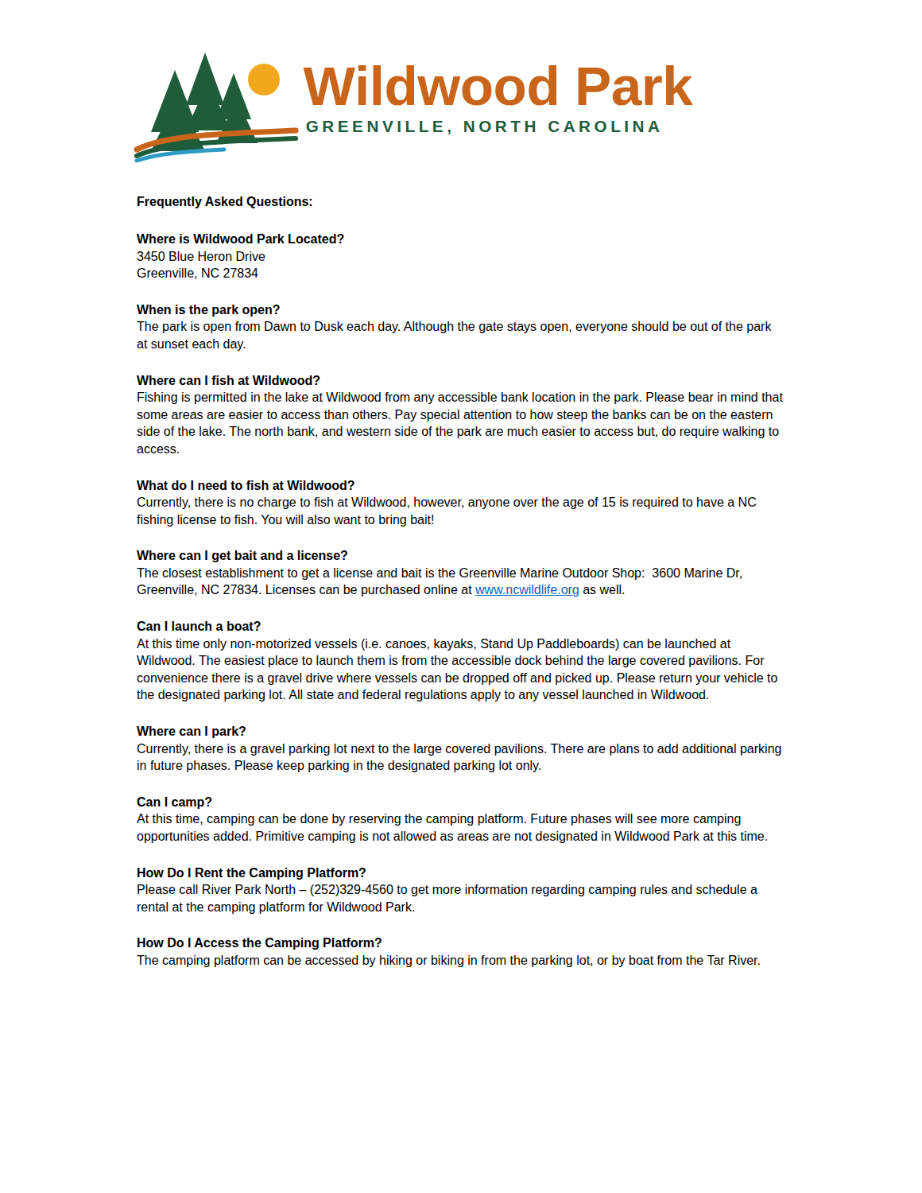Wildwood Park
GREENVILLE, NORTH CAROLINA
Frequently Asked Questions:
Where is Wildwood Park Located?
3450 Blue Heron Drive
Greenville, NC 27834
When is the park open?
The park is open from Dawn to Dusk each day. Although the gate stays open, everyone should be out of the park at sunset each day.
Where can I fish at Wildwood?
Fishing is permitted in the lake at Wildwood from any accessible bank location in the park. Please bear in mind that some areas are easier to access than others. Pay special attention to how steep the banks can be on the eastern side of the lake. The north bank, and western side of the park are much easier to access but, do require walking to access.
What do I need to fish at Wildwood?
Currently, there is no charge to fish at Wildwood, however, anyone over the age of 15 is required to have a NC fishing license to fish. You will also want to bring bait!
Where can I get bait and a license?
The closest establishment to get a license and bait is the Greenville Marine Outdoor Shop: 3600 Marine Dr, Greenville, NC 27834. Licenses can be purchased online at www.ncwildlife.org as well.
Can I launch a boat?
At this time only non-motorized vessels (i.e. canoes, kayaks, Stand Up Paddleboards) can be launched at Wildwood. The easiest place to launch them is from the accessible dock behind the large covered pavilions. For convenience there is a gravel drive where vessels can be dropped off and picked up. Please return your vehicle to the designated parking lot. All state and federal regulations apply to any vessel launched in Wildwood.
Where can I park?
Currently, there is a gravel parking lot next to the large covered pavilions. There are plans to add additional parking in future phases. Please keep parking in the designated parking lot only.
Can I camp?
At this time, camping can be done by reserving the camping platform. Future phases will see more camping opportunities added. Primitive camping is not allowed as areas are not designated in Wildwood Park at this time.
How Do I Rent the Camping Platform?
Please call River Park North – (252)329-4560 to get more information regarding camping rules and schedule a rental at the camping platform for Wildwood Park.
How Do I Access the Camping Platform?
The camping platform can be accessed by hiking or biking in from the parking lot, or by boat from the Tar River.